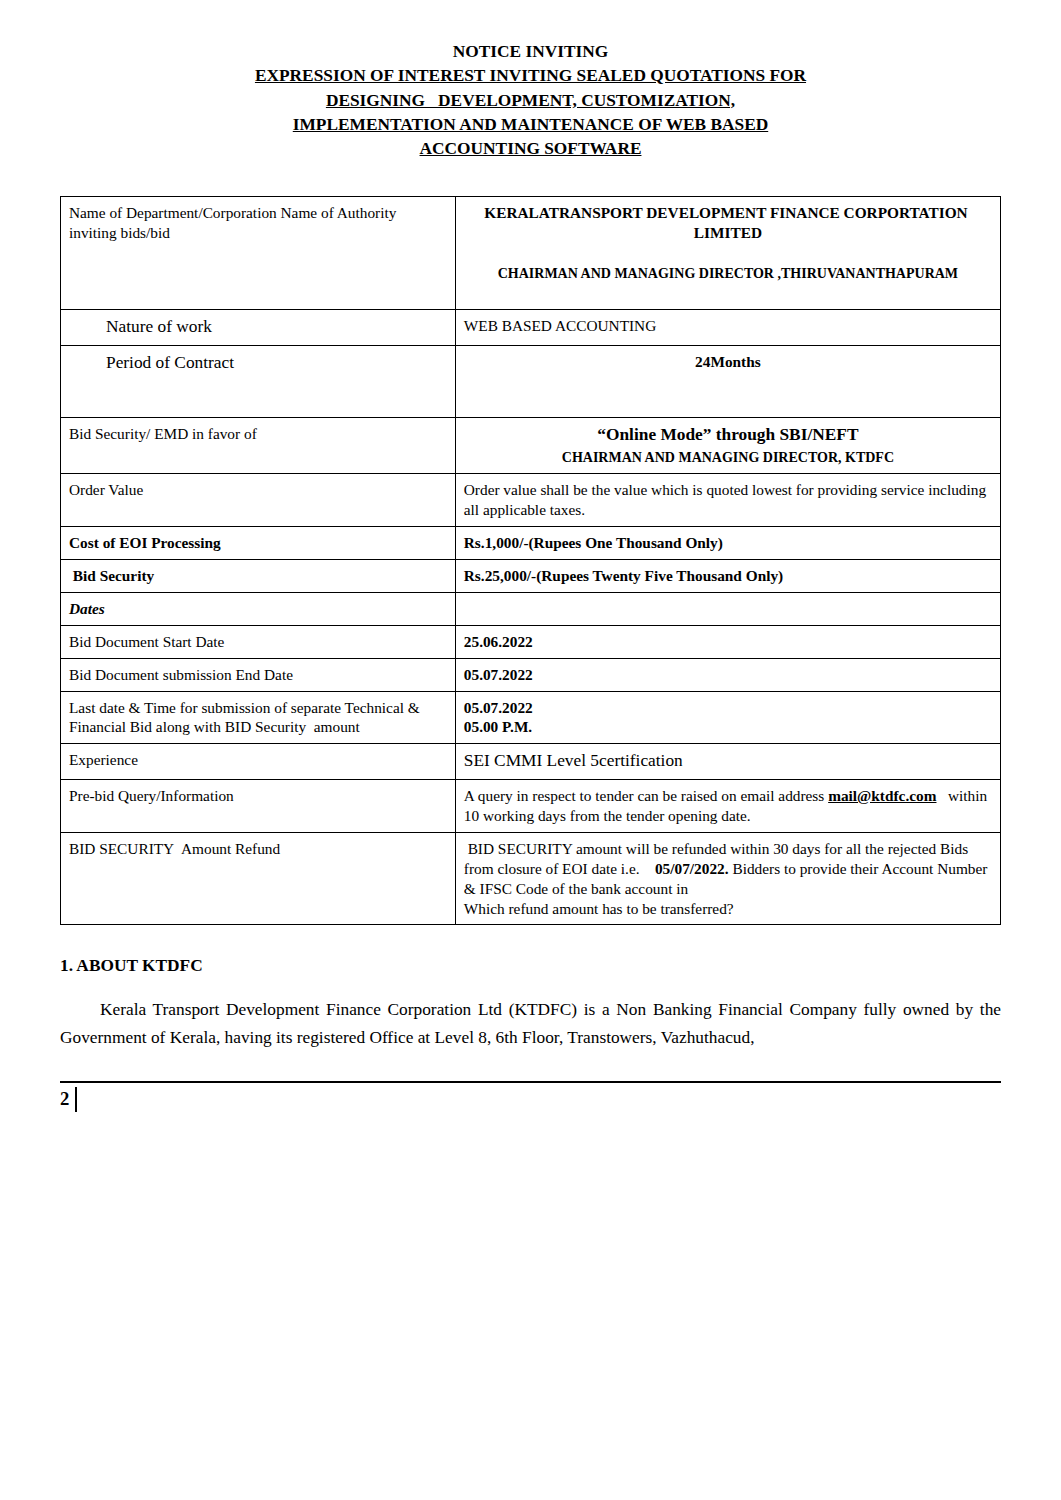NOTICE INVITING
EXPRESSION OF INTEREST INVITING SEALED QUOTATIONS FOR
DESIGNING DEVELOPMENT, CUSTOMIZATION,
IMPLEMENTATION AND MAINTENANCE OF WEB BASED
ACCOUNTING SOFTWARE
| Name of Department/Corporation Name of Authority inviting bids/bid | KERALATRANSPORT DEVELOPMENT FINANCE CORPORTATION LIMITED CHAIRMAN AND MANAGING DIRECTOR ,THIRUVANANTHAPURAM |
| Nature of work | WEB BASED ACCOUNTING |
| Period of Contract | 24Months |
| Bid Security/ EMD in favor of | “Online Mode” through SBI/NEFT CHAIRMAN AND MANAGING DIRECTOR, KTDFC |
| Order Value | Order value shall be the value which is quoted lowest for providing service including all applicable taxes. |
| Cost of EOI Processing | Rs.1,000/-(Rupees One Thousand Only) |
| Bid Security | Rs.25,000/-(Rupees Twenty Five Thousand Only) |
| Dates | |
| Bid Document Start Date | 25.06.2022 |
| Bid Document submission End Date | 05.07.2022 |
| Last date & Time for submission of separate Technical & Financial Bid along with BID Security amount | 05.07.2022 05.00 P.M. |
| Experience | SEI CMMI Level 5certification |
| Pre-bid Query/Information | A query in respect to tender can be raised on email address mail@ktdfc.com within 10 working days from the tender opening date. |
| BID SECURITY Amount Refund | BID SECURITY amount will be refunded within 30 days for all the rejected Bids from closure of EOI date i.e. 05/07/2022. Bidders to provide their Account Number & IFSC Code of the bank account in Which refund amount has to be transferred? |
1. ABOUT KTDFC
Kerala Transport Development Finance Corporation Ltd (KTDFC) is a Non Banking Financial Company fully owned by the Government of Kerala, having its registered Office at Level 8, 6th Floor, Transtowers, Vazhuthacud,
2